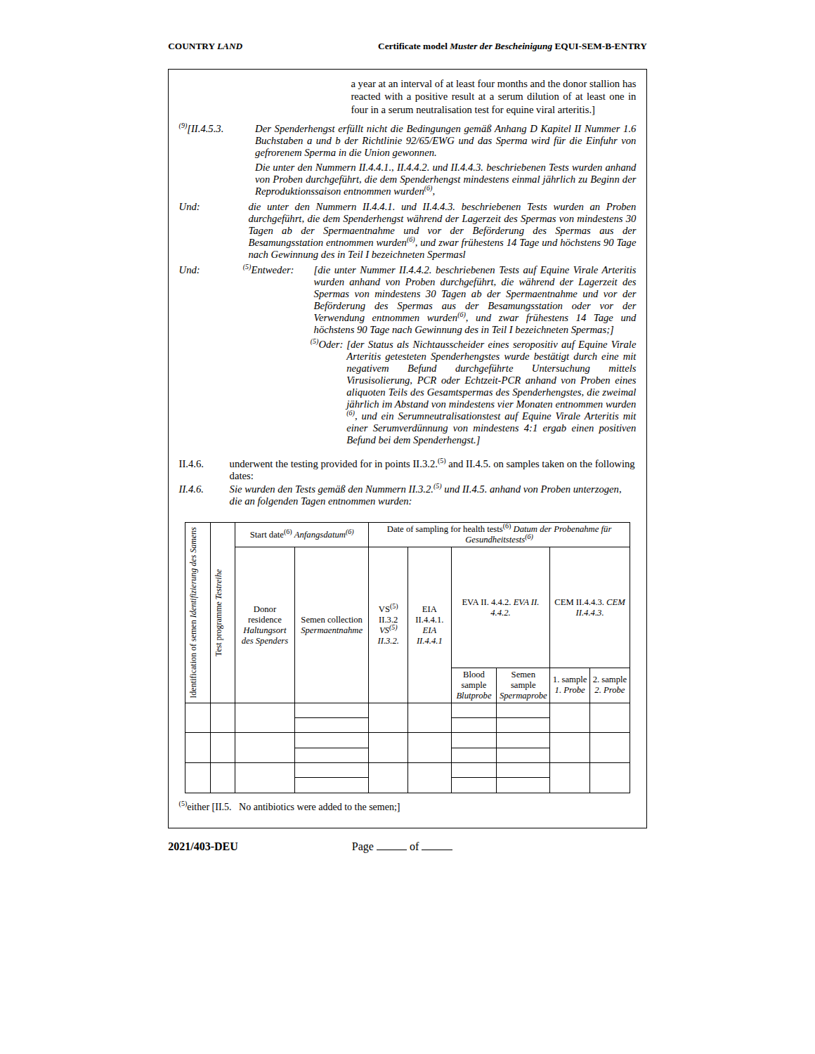COUNTRY LAND
Certificate model Muster der Bescheinigung EQUI-SEM-B-ENTRY
a year at an interval of at least four months and the donor stallion has reacted with a positive result at a serum dilution of at least one in four in a serum neutralisation test for equine viral arteritis.]
(9)[II.4.5.3.
Der Spenderhengst erfüllt nicht die Bedingungen gemäß Anhang D Kapitel II Nummer 1.6 Buchstaben a und b der Richtlinie 92/65/EWG und das Sperma wird für die Einfuhr von gefrorenem Sperma in die Union gewonnen.
Die unter den Nummern II.4.4.1., II.4.4.2. und II.4.4.3. beschriebenen Tests wurden anhand von Proben durchgeführt, die dem Spenderhengst mindestens einmal jährlich zu Beginn der Reproduktionssaison entnommen wurden(6),
Und:
die unter den Nummern II.4.4.1. und II.4.4.3. beschriebenen Tests wurden an Proben durchgeführt, die dem Spenderhengst während der Lagerzeit des Spermas von mindestens 30 Tagen ab der Spermaentnahme und vor der Beförderung des Spermas aus der Besamungsstation entnommen wurden(6), und zwar frühestens 14 Tage und höchstens 90 Tage nach Gewinnung des in Teil I bezeichneten Spermasl
Und:
(5)Entweder:
[die unter Nummer II.4.4.2. beschriebenen Tests auf Equine Virale Arteritis wurden anhand von Proben durchgeführt, die während der Lagerzeit des Spermas von mindestens 30 Tagen ab der Spermaentnahme und vor der Beförderung des Spermas aus der Besamungsstation oder vor der Verwendung entnommen wurden(6), und zwar frühestens 14 Tage und höchstens 90 Tage nach Gewinnung des in Teil I bezeichneten Spermas;]
(5)Oder:
[der Status als Nichtausscheider eines seropositiv auf Equine Virale Arteritis getesteten Spenderhengstes wurde bestätigt durch eine mit negativem Befund durchgeführte Untersuchung mittels Virusisolierung, PCR oder Echtzeit-PCR anhand von Proben eines aliquoten Teils des Gesamtspermas des Spenderhengstes, die zweimal jährlich im Abstand von mindestens vier Monaten entnommen wurden (6), und ein Serumneutralisationstest auf Equine Virale Arteritis mit einer Serumverdünnung von mindestens 4:1 ergab einen positiven Befund bei dem Spenderhengst.]
II.4.6.
underwent the testing provided for in points II.3.2.(5) and II.4.5. on samples taken on the following dates:
II.4.6.
Sie wurden den Tests gemäß den Nummern II.3.2.(5) und II.4.5. anhand von Proben unterzogen, die an folgenden Tagen entnommen wurden:
| Identification of semen Identifizierung des Samens | Test programme Testreihe | Start date (6) Anfangsdatum (6) | Date of sampling for health tests (6) Datum der Probenahme für Gesundheitstests (6) |
| --- | --- | --- | --- |
| Donor residence Haltungsort des Spenders | Semen collection Spermaentnahme | VS (5) II.3.2 VS (5) II.3.2. | EIA II.4.4.1. EIA II.4.4.1 | EVA II. 4.4.2. EVA II. 4.4.2. | CEM II.4.4.3. CEM II.4.4.3. |
| Blood sample Blutprobe | Semen sample Spermaprobe | 1. sample 1. Probe | 2. sample 2. Probe |
(5)either [II.5. No antibiotics were added to the semen;]
2021/403-DEU
Page of